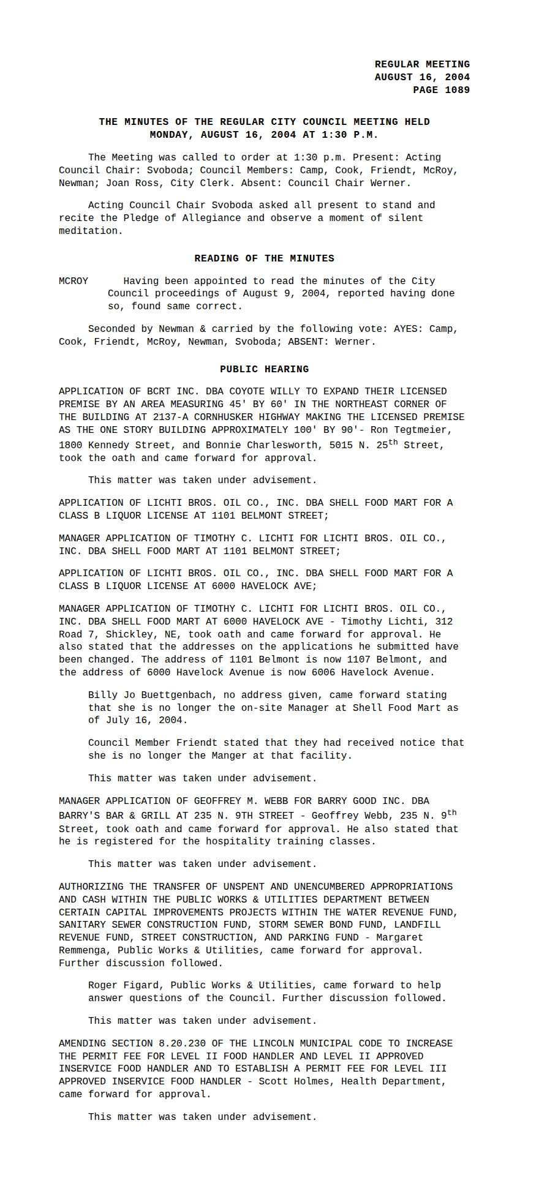REGULAR MEETING
AUGUST 16, 2004
PAGE 1089
THE MINUTES OF THE REGULAR CITY COUNCIL MEETING HELD
MONDAY, AUGUST 16, 2004 AT 1:30 P.M.
The Meeting was called to order at 1:30 p.m. Present: Acting Council Chair: Svoboda; Council Members: Camp, Cook, Friendt, McRoy, Newman; Joan Ross, City Clerk. Absent: Council Chair Werner.
Acting Council Chair Svoboda asked all present to stand and recite the Pledge of Allegiance and observe a moment of silent meditation.
READING OF THE MINUTES
MCROY Having been appointed to read the minutes of the City Council proceedings of August 9, 2004, reported having done so, found same correct.
Seconded by Newman & carried by the following vote: AYES: Camp, Cook, Friendt, McRoy, Newman, Svoboda; ABSENT: Werner.
PUBLIC HEARING
APPLICATION OF BCRT INC. DBA COYOTE WILLY TO EXPAND THEIR LICENSED PREMISE BY AN AREA MEASURING 45' BY 60' IN THE NORTHEAST CORNER OF THE BUILDING AT 2137-A CORNHUSKER HIGHWAY MAKING THE LICENSED PREMISE AS THE ONE STORY BUILDING APPROXIMATELY 100' BY 90'- Ron Tegtmeier, 1800 Kennedy Street, and Bonnie Charlesworth, 5015 N. 25th Street, took the oath and came forward for approval.
This matter was taken under advisement.
APPLICATION OF LICHTI BROS. OIL CO., INC. DBA SHELL FOOD MART FOR A CLASS B LIQUOR LICENSE AT 1101 BELMONT STREET;
MANAGER APPLICATION OF TIMOTHY C. LICHTI FOR LICHTI BROS. OIL CO., INC. DBA SHELL FOOD MART AT 1101 BELMONT STREET;
APPLICATION OF LICHTI BROS. OIL CO., INC. DBA SHELL FOOD MART FOR A CLASS B LIQUOR LICENSE AT 6000 HAVELOCK AVE;
MANAGER APPLICATION OF TIMOTHY C. LICHTI FOR LICHTI BROS. OIL CO., INC. DBA SHELL FOOD MART AT 6000 HAVELOCK AVE - Timothy Lichti, 312 Road 7, Shickley, NE, took oath and came forward for approval. He also stated that the addresses on the applications he submitted have been changed. The address of 1101 Belmont is now 1107 Belmont, and the address of 6000 Havelock Avenue is now 6006 Havelock Avenue.
Billy Jo Buettgenbach, no address given, came forward stating that she is no longer the on-site Manager at Shell Food Mart as of July 16, 2004.
Council Member Friendt stated that they had received notice that she is no longer the Manger at that facility.
This matter was taken under advisement.
MANAGER APPLICATION OF GEOFFREY M. WEBB FOR BARRY GOOD INC. DBA BARRY'S BAR & GRILL AT 235 N. 9TH STREET - Geoffrey Webb, 235 N. 9th Street, took oath and came forward for approval. He also stated that he is registered for the hospitality training classes.
This matter was taken under advisement.
AUTHORIZING THE TRANSFER OF UNSPENT AND UNENCUMBERED APPROPRIATIONS AND CASH WITHIN THE PUBLIC WORKS & UTILITIES DEPARTMENT BETWEEN CERTAIN CAPITAL IMPROVEMENTS PROJECTS WITHIN THE WATER REVENUE FUND, SANITARY SEWER CONSTRUCTION FUND, STORM SEWER BOND FUND, LANDFILL REVENUE FUND, STREET CONSTRUCTION, AND PARKING FUND - Margaret Remmenga, Public Works & Utilities, came forward for approval. Further discussion followed.
Roger Figard, Public Works & Utilities, came forward to help answer questions of the Council. Further discussion followed.
This matter was taken under advisement.
AMENDING SECTION 8.20.230 OF THE LINCOLN MUNICIPAL CODE TO INCREASE THE PERMIT FEE FOR LEVEL II FOOD HANDLER AND LEVEL II APPROVED INSERVICE FOOD HANDLER AND TO ESTABLISH A PERMIT FEE FOR LEVEL III APPROVED INSERVICE FOOD HANDLER - Scott Holmes, Health Department, came forward for approval.
This matter was taken under advisement.